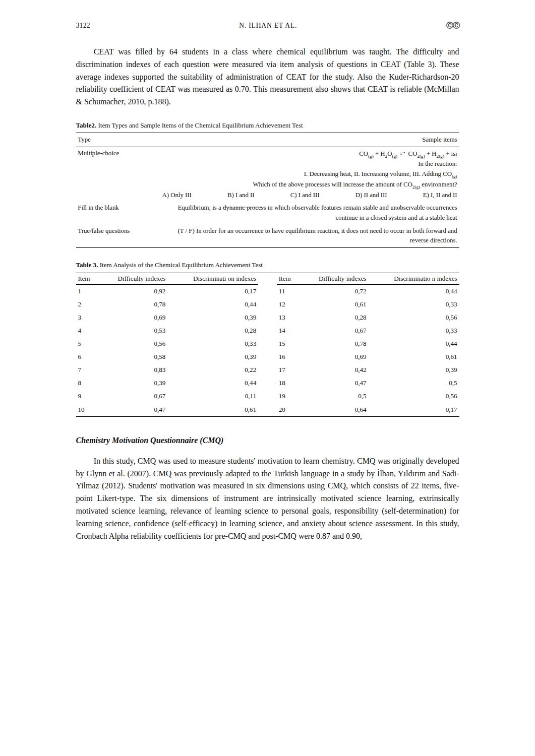3122 N. İLHAN ET AL. ⒸⒸ
CEAT was filled by 64 students in a class where chemical equilibrium was taught. The difficulty and discrimination indexes of each question were measured via item analysis of questions in CEAT (Table 3). These average indexes supported the suitability of administration of CEAT for the study. Also the Kuder-Richardson-20 reliability coefficient of CEAT was measured as 0.70. This measurement also shows that CEAT is reliable (McMillan & Schumacher, 2010, p.188).
Table2. Item Types and Sample Items of the Chemical Equilibrium Achievement Test
| Type | Sample items |
| --- | --- |
| Multiple-choice | CO (g) + H 2 O (g) ⇌ CO 2(g) + H 2(g) + ısı In the reaction: I. Decreasing heat, II. Increasing volume, III. Adding CO (g) Which of the above processes will increase the amount of CO 2(g) environment? A) Only III B) I and II C) I and III D) II and III E) I, II and II |
| Fill in the blank | Equilibrium; is a dynamic process in which observable features remain stable and unobservable occurrences continue in a closed system and at a stable heat |
| True/false questions | (T / F) In order for an occurrence to have equilibrium reaction, it does not need to occur in both forward and reverse directions. |
Table 3. Item Analysis of the Chemical Equilibrium Achievement Test
| Item | Difficulty indexes | Discriminati on indexes | | Item | Difficulty indexes | Discriminatio n indexes |
| --- | --- | --- | --- | --- | --- | --- |
| 1 | 0,92 | 0,17 | | 11 | 0,72 | 0,44 |
| 2 | 0,78 | 0,44 | | 12 | 0,61 | 0,33 |
| 3 | 0,69 | 0,39 | | 13 | 0,28 | 0,56 |
| 4 | 0,53 | 0,28 | | 14 | 0,67 | 0,33 |
| 5 | 0,56 | 0,33 | | 15 | 0,78 | 0,44 |
| 6 | 0,58 | 0,39 | | 16 | 0,69 | 0,61 |
| 7 | 0,83 | 0,22 | | 17 | 0,42 | 0,39 |
| 8 | 0,39 | 0,44 | | 18 | 0,47 | 0,5 |
| 9 | 0,67 | 0,11 | | 19 | 0,5 | 0,56 |
| 10 | 0,47 | 0,61 | | 20 | 0,64 | 0,17 |
Chemistry Motivation Questionnaire (CMQ)
In this study, CMQ was used to measure students' motivation to learn chemistry. CMQ was originally developed by Glynn et al. (2007). CMQ was previously adapted to the Turkish language in a study by İlhan, Yıldırım and Sadi-Yilmaz (2012). Students' motivation was measured in six dimensions using CMQ, which consists of 22 items, five-point Likert-type. The six dimensions of instrument are intrinsically motivated science learning, extrinsically motivated science learning, relevance of learning science to personal goals, responsibility (self-determination) for learning science, confidence (self-efficacy) in learning science, and anxiety about science assessment. In this study, Cronbach Alpha reliability coefficients for pre-CMQ and post-CMQ were 0.87 and 0.90,